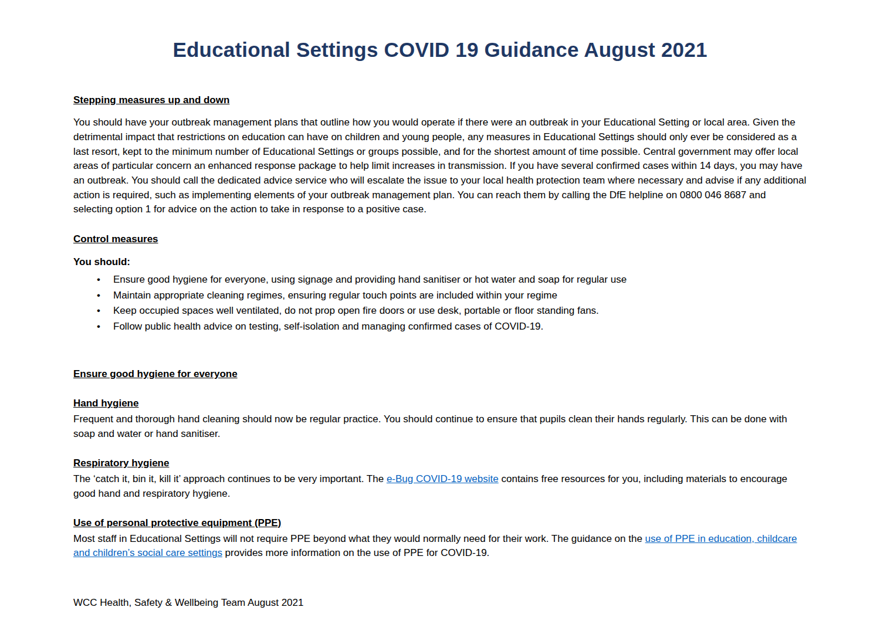Educational Settings COVID 19 Guidance August 2021
Stepping measures up and down
You should have your outbreak management plans that outline how you would operate if there were an outbreak in your Educational Setting or local area. Given the detrimental impact that restrictions on education can have on children and young people, any measures in Educational Settings should only ever be considered as a last resort, kept to the minimum number of Educational Settings or groups possible, and for the shortest amount of time possible. Central government may offer local areas of particular concern an enhanced response package to help limit increases in transmission. If you have several confirmed cases within 14 days, you may have an outbreak. You should call the dedicated advice service who will escalate the issue to your local health protection team where necessary and advise if any additional action is required, such as implementing elements of your outbreak management plan. You can reach them by calling the DfE helpline on 0800 046 8687 and selecting option 1 for advice on the action to take in response to a positive case.
Control measures
You should:
Ensure good hygiene for everyone, using signage and providing hand sanitiser or hot water and soap for regular use
Maintain appropriate cleaning regimes, ensuring regular touch points are included within your regime
Keep occupied spaces well ventilated, do not prop open fire doors or use desk, portable or floor standing fans.
Follow public health advice on testing, self-isolation and managing confirmed cases of COVID-19.
Ensure good hygiene for everyone
Hand hygiene
Frequent and thorough hand cleaning should now be regular practice. You should continue to ensure that pupils clean their hands regularly. This can be done with soap and water or hand sanitiser.
Respiratory hygiene
The ‘catch it, bin it, kill it’ approach continues to be very important. The e-Bug COVID-19 website contains free resources for you, including materials to encourage good hand and respiratory hygiene.
Use of personal protective equipment (PPE)
Most staff in Educational Settings will not require PPE beyond what they would normally need for their work. The guidance on the use of PPE in education, childcare and children’s social care settings provides more information on the use of PPE for COVID-19.
WCC Health, Safety & Wellbeing Team August 2021